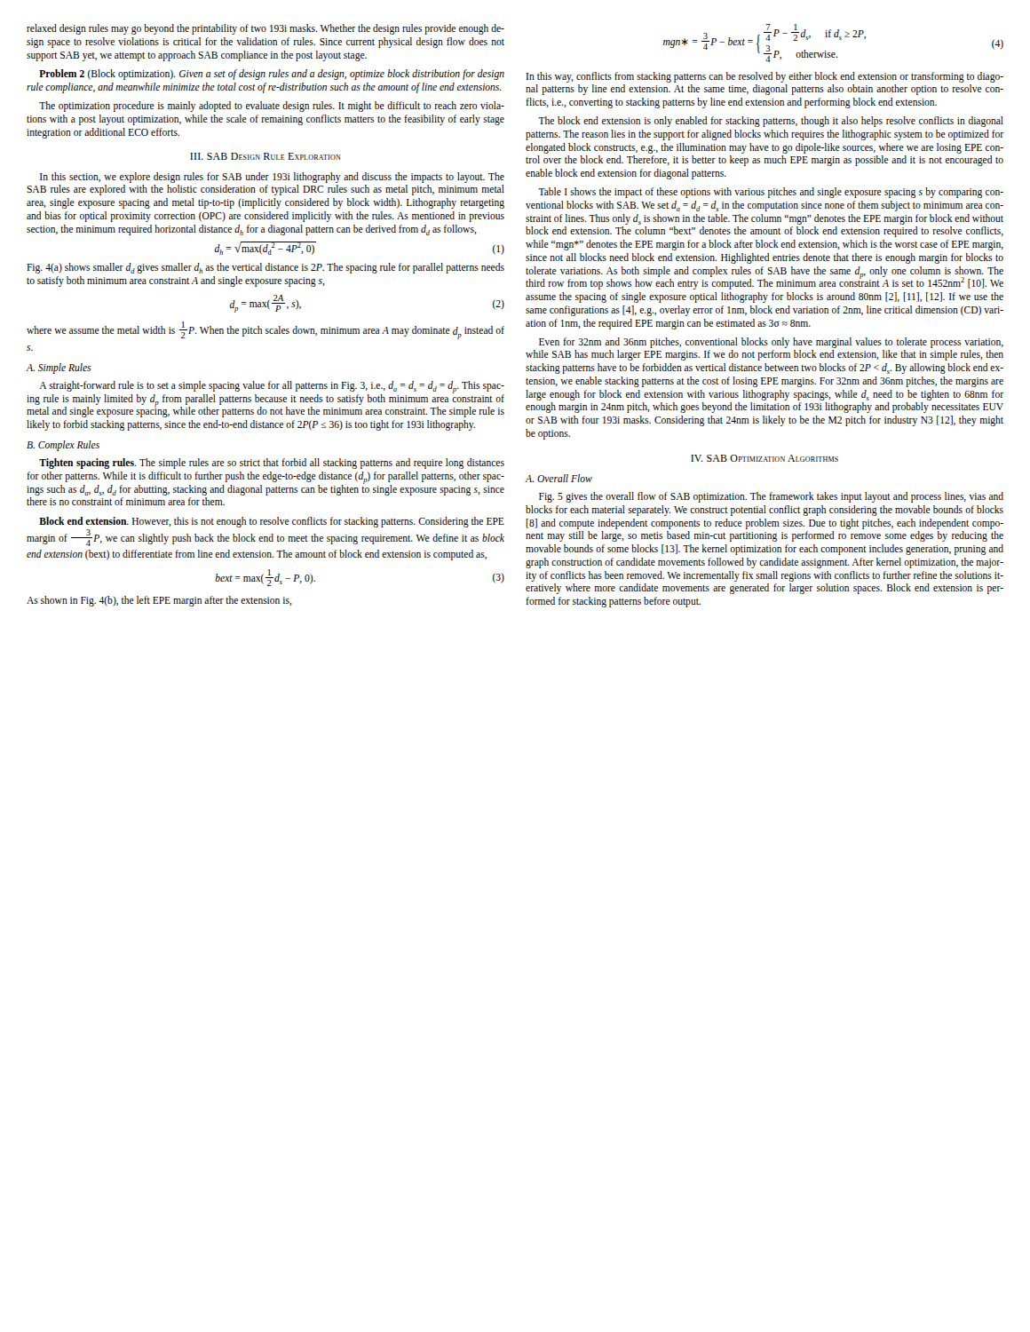relaxed design rules may go beyond the printability of two 193i masks. Whether the design rules provide enough design space to resolve violations is critical for the validation of rules. Since current physical design flow does not support SAB yet, we attempt to approach SAB compliance in the post layout stage.
Problem 2 (Block optimization). Given a set of design rules and a design, optimize block distribution for design rule compliance, and meanwhile minimize the total cost of re-distribution such as the amount of line end extensions.
The optimization procedure is mainly adopted to evaluate design rules. It might be difficult to reach zero violations with a post layout optimization, while the scale of remaining conflicts matters to the feasibility of early stage integration or additional ECO efforts.
III. SAB Design Rule Exploration
In this section, we explore design rules for SAB under 193i lithography and discuss the impacts to layout. The SAB rules are explored with the holistic consideration of typical DRC rules such as metal pitch, minimum metal area, single exposure spacing and metal tip-to-tip (implicitly considered by block width). Lithography retargeting and bias for optical proximity correction (OPC) are considered implicitly with the rules. As mentioned in previous section, the minimum required horizontal distance dh for a diagonal pattern can be derived from dd as follows,
dh = max(dd2 − 4P2, 0) (1)
Fig. 4(a) shows smaller dd gives smaller dh as the vertical distance is 2P. The spacing rule for parallel patterns needs to satisfy both minimum area constraint A and single exposure spacing s,
dp = max(2A P, s), (2)
where we assume the metal width is 12 P. When the pitch scales down, minimum area A may dominate dp instead of s.
A. Simple Rules
A straight-forward rule is to set a simple spacing value for all patterns in Fig. 3, i.e., da = ds = dd = dp. This spacing rule is mainly limited by dp from parallel patterns because it needs to satisfy both minimum area constraint of metal and single exposure spacing, while other patterns do not have the minimum area constraint. The simple rule is likely to forbid stacking patterns, since the end-to-end distance of 2P(P ≤ 36) is too tight for 193i lithography.
B. Complex Rules
Tighten spacing rules. The simple rules are so strict that forbid all stacking patterns and require long distances for other patterns. While it is difficult to further push the edge-to-edge distance (dp) for parallel patterns, other spacings such as da, ds, dd for abutting, stacking and diagonal patterns can be tighten to single exposure spacing s, since there is no constraint of minimum area for them.
Block end extension. However, this is not enough to resolve conflicts for stacking patterns. Considering the EPE margin of 34 P, we can slightly push back the block end to meet the spacing requirement. We define it as block end extension (bext) to differentiate from line end extension. The amount of block end extension is computed as,
bext = max(12 ds − P, 0). (3)
As shown in Fig. 4(b), the left EPE margin after the extension is,
mgn∗ = 34 P − bext = 74 P − 12 ds, if ds ≥ 2P, 34 P, otherwise. (4)
In this way, conflicts from stacking patterns can be resolved by either block end extension or transforming to diagonal patterns by line end extension. At the same time, diagonal patterns also obtain another option to resolve conflicts, i.e., converting to stacking patterns by line end extension and performing block end extension.
The block end extension is only enabled for stacking patterns, though it also helps resolve conflicts in diagonal patterns. The reason lies in the support for aligned blocks which requires the lithographic system to be optimized for elongated block constructs, e.g., the illumination may have to go dipole-like sources, where we are losing EPE control over the block end. Therefore, it is better to keep as much EPE margin as possible and it is not encouraged to enable block end extension for diagonal patterns.
Table I shows the impact of these options with various pitches and single exposure spacing s by comparing conventional blocks with SAB. We set da = dd = ds in the computation since none of them subject to minimum area constraint of lines. Thus only ds is shown in the table. The column “mgn” denotes the EPE margin for block end without block end extension. The column “bext” denotes the amount of block end extension required to resolve conflicts, while “mgn*” denotes the EPE margin for a block after block end extension, which is the worst case of EPE margin, since not all blocks need block end extension. Highlighted entries denote that there is enough margin for blocks to tolerate variations. As both simple and complex rules of SAB have the same dp, only one column is shown. The third row from top shows how each entry is computed. The minimum area constraint A is set to 1452nm2 [10]. We assume the spacing of single exposure optical lithography for blocks is around 80nm [2], [11], [12]. If we use the same configurations as [4], e.g., overlay error of 1nm, block end variation of 2nm, line critical dimension (CD) variation of 1nm, the required EPE margin can be estimated as 3σ ≈ 8nm.
Even for 32nm and 36nm pitches, conventional blocks only have marginal values to tolerate process variation, while SAB has much larger EPE margins. If we do not perform block end extension, like that in simple rules, then stacking patterns have to be forbidden as vertical distance between two blocks of 2P < ds. By allowing block end extension, we enable stacking patterns at the cost of losing EPE margins. For 32nm and 36nm pitches, the margins are large enough for block end extension with various lithography spacings, while ds need to be tighten to 68nm for enough margin in 24nm pitch, which goes beyond the limitation of 193i lithography and probably necessitates EUV or SAB with four 193i masks. Considering that 24nm is likely to be the M2 pitch for industry N3 [12], they might be options.
IV. SAB Optimization Algorithms
A. Overall Flow
Fig. 5 gives the overall flow of SAB optimization. The framework takes input layout and process lines, vias and blocks for each material separately. We construct potential conflict graph considering the movable bounds of blocks [8] and compute independent components to reduce problem sizes. Due to tight pitches, each independent component may still be large, so metis based min-cut partitioning is performed ro remove some edges by reducing the movable bounds of some blocks [13]. The kernel optimization for each component includes generation, pruning and graph construction of candidate movements followed by candidate assignment. After kernel optimization, the majority of conflicts has been removed. We incrementally fix small regions with conflicts to further refine the solutions iteratively where more candidate movements are generated for larger solution spaces. Block end extension is performed for stacking patterns before output.